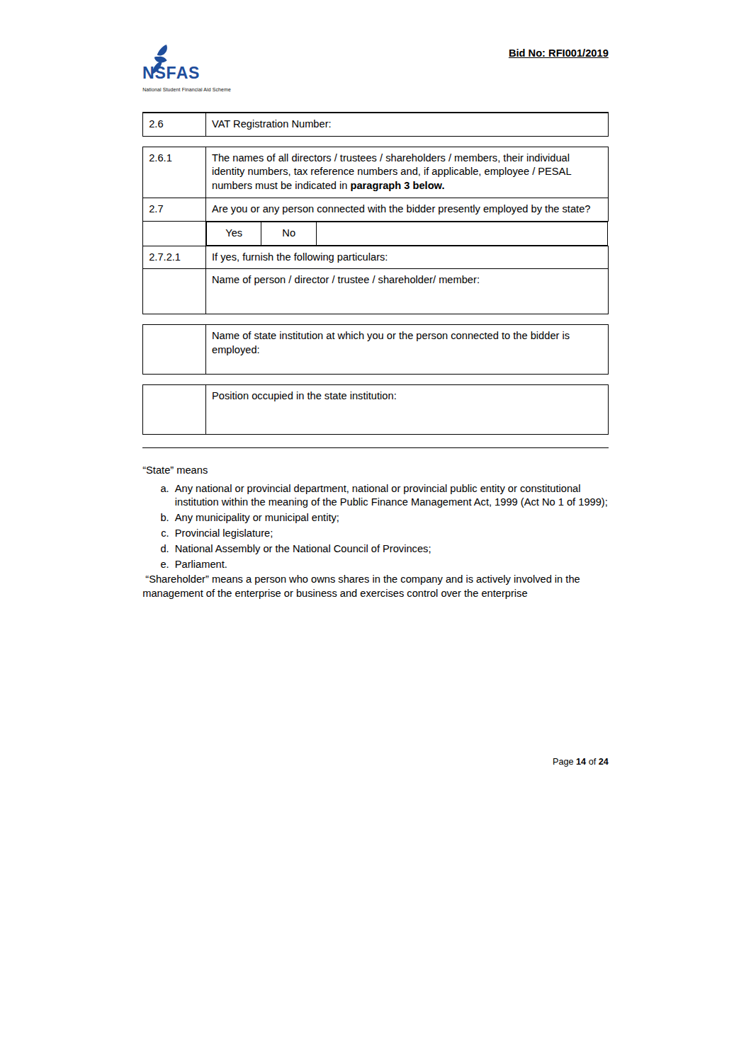NSF AS
National Student Financial Aid Scheme
Bid No: RFI001/2019
| 2.6 | VAT Registration Number: |
| 2.6.1 | The names of all directors / trustees / shareholders / members, their individual identity numbers, tax reference numbers and, if applicable, employee / PESAL numbers must be indicated in paragraph 3 below. |
| 2.7 | Are you or any person connected with the bidder presently employed by the state? |
| | / Yes / No / / |
| 2.7.2.1 | If yes, furnish the following particulars: |
| | Name of person / director / trustee / shareholder/ member: |
| | Name of state institution at which you or the person connected to the bidder is employed: |
| | Position occupied in the state institution: |
“State” means
Any national or provincial department, national or provincial public entity or constitutional institution within the meaning of the Public Finance Management Act, 1999 (Act No 1 of 1999);
Any municipality or municipal entity;
Provincial legislature;
National Assembly or the National Council of Provinces;
Parliament.
“Shareholder” means a person who owns shares in the company and is actively involved in the management of the enterprise or business and exercises control over the enterprise
Page 14 of 24